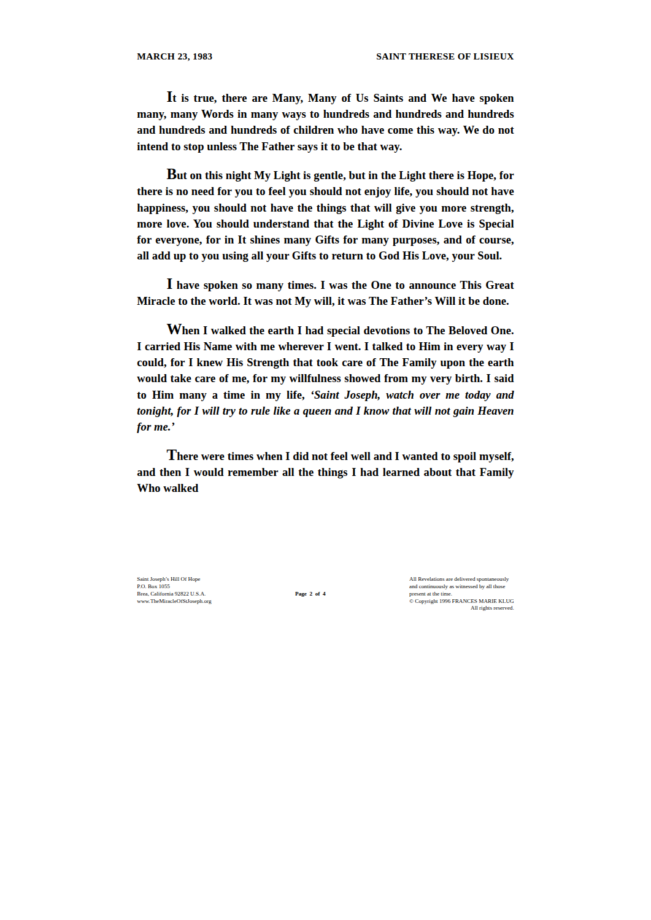MARCH 23, 1983
SAINT THERESE OF LISIEUX
It is true, there are Many, Many of Us Saints and We have spoken many, many Words in many ways to hundreds and hundreds and hundreds and hundreds and hundreds of children who have come this way. We do not intend to stop unless The Father says it to be that way.
But on this night My Light is gentle, but in the Light there is Hope, for there is no need for you to feel you should not enjoy life, you should not have happiness, you should not have the things that will give you more strength, more love. You should understand that the Light of Divine Love is Special for everyone, for in It shines many Gifts for many purposes, and of course, all add up to you using all your Gifts to return to God His Love, your Soul.
I have spoken so many times. I was the One to announce This Great Miracle to the world. It was not My will, it was The Father’s Will it be done.
When I walked the earth I had special devotions to The Beloved One. I carried His Name with me wherever I went. I talked to Him in every way I could, for I knew His Strength that took care of The Family upon the earth would take care of me, for my willfulness showed from my very birth. I said to Him many a time in my life, ‘Saint Joseph, watch over me today and tonight, for I will try to rule like a queen and I know that will not gain Heaven for me.’
There were times when I did not feel well and I wanted to spoil myself, and then I would remember all the things I had learned about that Family Who walked
Saint Joseph’s Hill Of Hope
P.O. Box 1055
Brea, California 92822 U.S.A.
www.TheMiracleOfStJoseph.org
Page 2 of 4
All Revelations are delivered spontaneously
and continuously as witnessed by all those
present at the time.
© Copyright 1996 FRANCES MARIE KLUG
All rights reserved.